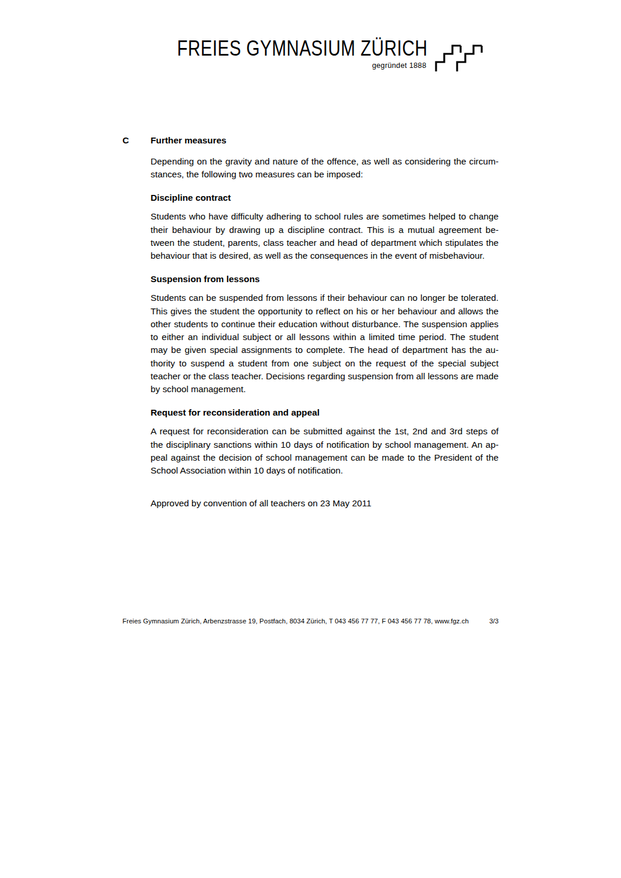FREIES GYMNASIUM ZÜRICH
gegründet 1888
C
Further measures
Depending on the gravity and nature of the offence, as well as considering the circumstances, the following two measures can be imposed:
Discipline contract
Students who have difficulty adhering to school rules are sometimes helped to change their behaviour by drawing up a discipline contract. This is a mutual agreement between the student, parents, class teacher and head of department which stipulates the behaviour that is desired, as well as the consequences in the event of misbehaviour.
Suspension from lessons
Students can be suspended from lessons if their behaviour can no longer be tolerated. This gives the student the opportunity to reflect on his or her behaviour and allows the other students to continue their education without disturbance. The suspension applies to either an individual subject or all lessons within a limited time period. The student may be given special assignments to complete. The head of department has the authority to suspend a student from one subject on the request of the special subject teacher or the class teacher. Decisions regarding suspension from all lessons are made by school management.
Request for reconsideration and appeal
A request for reconsideration can be submitted against the 1st, 2nd and 3rd steps of the disciplinary sanctions within 10 days of notification by school management. An appeal against the decision of school management can be made to the President of the School Association within 10 days of notification.
Approved by convention of all teachers on 23 May 2011
Freies Gymnasium Zürich, Arbenzstrasse 19, Postfach, 8034 Zürich, T 043 456 77 77, F 043 456 77 78, www.fgz.ch
3/3